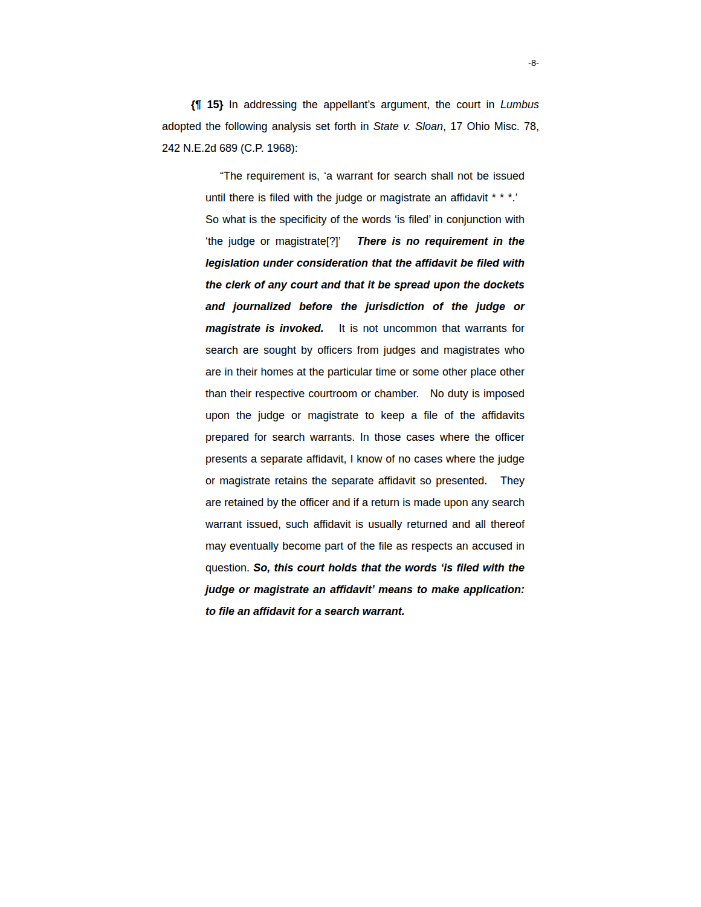-8-
{¶ 15} In addressing the appellant’s argument, the court in Lumbus adopted the following analysis set forth in State v. Sloan, 17 Ohio Misc. 78, 242 N.E.2d 689 (C.P. 1968):
“The requirement is, ‘a warrant for search shall not be issued until there is filed with the judge or magistrate an affidavit * * *.’ So what is the specificity of the words ‘is filed’ in conjunction with ‘the judge or magistrate[?]’ There is no requirement in the legislation under consideration that the affidavit be filed with the clerk of any court and that it be spread upon the dockets and journalized before the jurisdiction of the judge or magistrate is invoked. It is not uncommon that warrants for search are sought by officers from judges and magistrates who are in their homes at the particular time or some other place other than their respective courtroom or chamber. No duty is imposed upon the judge or magistrate to keep a file of the affidavits prepared for search warrants. In those cases where the officer presents a separate affidavit, I know of no cases where the judge or magistrate retains the separate affidavit so presented. They are retained by the officer and if a return is made upon any search warrant issued, such affidavit is usually returned and all thereof may eventually become part of the file as respects an accused in question. So, this court holds that the words ‘is filed with the judge or magistrate an affidavit’ means to make application: to file an affidavit for a search warrant.